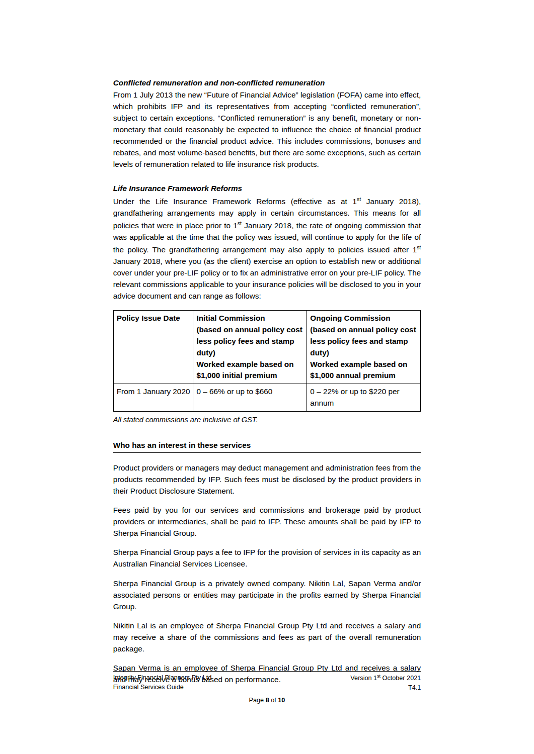Conflicted remuneration and non-conflicted remuneration
From 1 July 2013 the new “Future of Financial Advice” legislation (FOFA) came into effect, which prohibits IFP and its representatives from accepting “conflicted remuneration”, subject to certain exceptions. “Conflicted remuneration” is any benefit, monetary or non-monetary that could reasonably be expected to influence the choice of financial product recommended or the financial product advice. This includes commissions, bonuses and rebates, and most volume-based benefits, but there are some exceptions, such as certain levels of remuneration related to life insurance risk products.
Life Insurance Framework Reforms
Under the Life Insurance Framework Reforms (effective as at 1st January 2018), grandfathering arrangements may apply in certain circumstances. This means for all policies that were in place prior to 1st January 2018, the rate of ongoing commission that was applicable at the time that the policy was issued, will continue to apply for the life of the policy. The grandfathering arrangement may also apply to policies issued after 1st January 2018, where you (as the client) exercise an option to establish new or additional cover under your pre-LIF policy or to fix an administrative error on your pre-LIF policy. The relevant commissions applicable to your insurance policies will be disclosed to you in your advice document and can range as follows:
| Policy Issue Date | Initial Commission (based on annual policy cost less policy fees and stamp duty) Worked example based on $1,000 initial premium | Ongoing Commission (based on annual policy cost less policy fees and stamp duty) Worked example based on $1,000 annual premium |
| --- | --- | --- |
| From 1 January 2020 | 0 – 66% or up to $660 | 0 – 22% or up to $220 per annum |
All stated commissions are inclusive of GST.
Who has an interest in these services
Product providers or managers may deduct management and administration fees from the products recommended by IFP. Such fees must be disclosed by the product providers in their Product Disclosure Statement.
Fees paid by you for our services and commissions and brokerage paid by product providers or intermediaries, shall be paid to IFP. These amounts shall be paid by IFP to Sherpa Financial Group.
Sherpa Financial Group pays a fee to IFP for the provision of services in its capacity as an Australian Financial Services Licensee.
Sherpa Financial Group is a privately owned company. Nikitin Lal, Sapan Verma and/or associated persons or entities may participate in the profits earned by Sherpa Financial Group.
Nikitin Lal is an employee of Sherpa Financial Group Pty Ltd and receives a salary and may receive a share of the commissions and fees as part of the overall remuneration package.
Sapan Verma is an employee of Sherpa Financial Group Pty Ltd and receives a salary and may receive a bonus based on performance.
Integrity Financial Planners Pty Ltd
Financial Services Guide
Version 1st October 2021
T4.1
Page 8 of 10